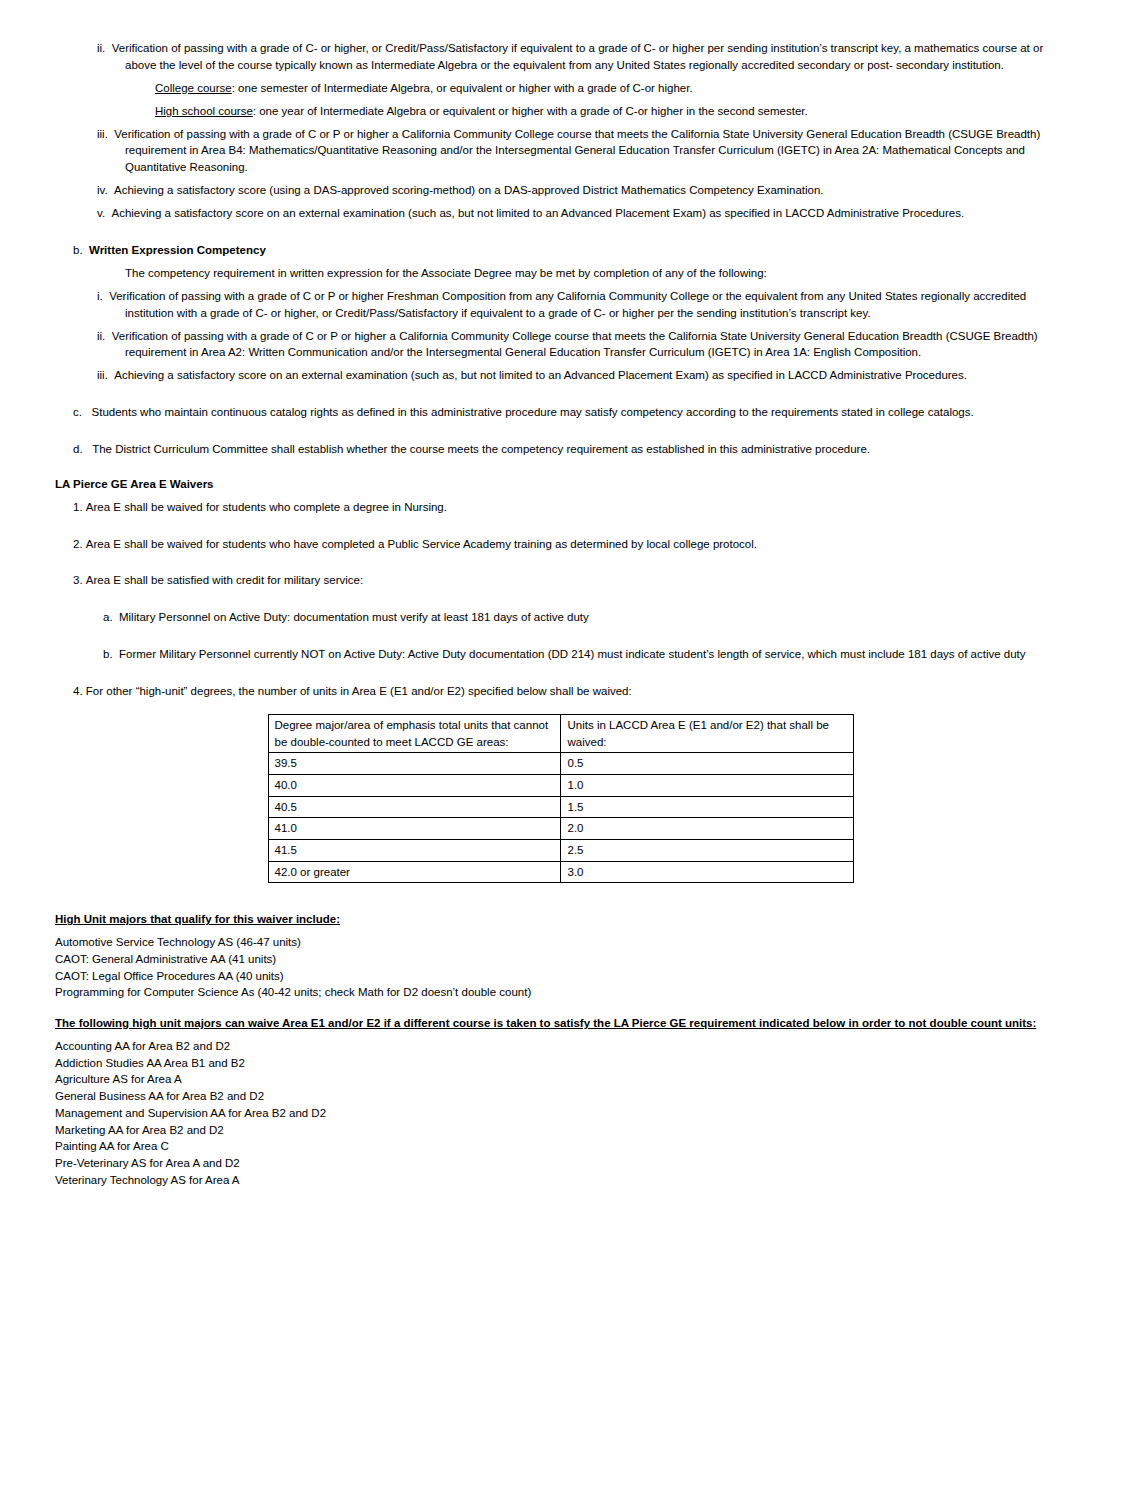ii. Verification of passing with a grade of C- or higher, or Credit/Pass/Satisfactory if equivalent to a grade of C- or higher per sending institution’s transcript key, a mathematics course at or above the level of the course typically known as Intermediate Algebra or the equivalent from any United States regionally accredited secondary or post- secondary institution.
College course: one semester of Intermediate Algebra, or equivalent or higher with a grade of C-or higher.
High school course: one year of Intermediate Algebra or equivalent or higher with a grade of C-or higher in the second semester.
iii. Verification of passing with a grade of C or P or higher a California Community College course that meets the California State University General Education Breadth (CSUGE Breadth) requirement in Area B4: Mathematics/Quantitative Reasoning and/or the Intersegmental General Education Transfer Curriculum (IGETC) in Area 2A: Mathematical Concepts and Quantitative Reasoning.
iv. Achieving a satisfactory score (using a DAS-approved scoring-method) on a DAS-approved District Mathematics Competency Examination.
v. Achieving a satisfactory score on an external examination (such as, but not limited to an Advanced Placement Exam) as specified in LACCD Administrative Procedures.
b. Written Expression Competency
The competency requirement in written expression for the Associate Degree may be met by completion of any of the following:
i. Verification of passing with a grade of C or P or higher Freshman Composition from any California Community College or the equivalent from any United States regionally accredited institution with a grade of C- or higher, or Credit/Pass/Satisfactory if equivalent to a grade of C- or higher per the sending institution’s transcript key.
ii. Verification of passing with a grade of C or P or higher a California Community College course that meets the California State University General Education Breadth (CSUGE Breadth) requirement in Area A2: Written Communication and/or the Intersegmental General Education Transfer Curriculum (IGETC) in Area 1A: English Composition.
iii. Achieving a satisfactory score on an external examination (such as, but not limited to an Advanced Placement Exam) as specified in LACCD Administrative Procedures.
c. Students who maintain continuous catalog rights as defined in this administrative procedure may satisfy competency according to the requirements stated in college catalogs.
d. The District Curriculum Committee shall establish whether the course meets the competency requirement as established in this administrative procedure.
LA Pierce GE Area E Waivers
1. Area E shall be waived for students who complete a degree in Nursing.
2. Area E shall be waived for students who have completed a Public Service Academy training as determined by local college protocol.
3. Area E shall be satisfied with credit for military service:
a. Military Personnel on Active Duty: documentation must verify at least 181 days of active duty
b. Former Military Personnel currently NOT on Active Duty: Active Duty documentation (DD 214) must indicate student’s length of service, which must include 181 days of active duty
4. For other “high-unit” degrees, the number of units in Area E (E1 and/or E2) specified below shall be waived:
| Degree major/area of emphasis total units that cannot be double-counted to meet LACCD GE areas: | Units in LACCD Area E (E1 and/or E2) that shall be waived: |
| 39.5 | 0.5 |
| 40.0 | 1.0 |
| 40.5 | 1.5 |
| 41.0 | 2.0 |
| 41.5 | 2.5 |
| 42.0 or greater | 3.0 |
High Unit majors that qualify for this waiver include:
Automotive Service Technology AS (46-47 units)
CAOT: General Administrative AA (41 units)
CAOT: Legal Office Procedures AA (40 units)
Programming for Computer Science As (40-42 units; check Math for D2 doesn’t double count)
The following high unit majors can waive Area E1 and/or E2 if a different course is taken to satisfy the LA Pierce GE requirement indicated below in order to not double count units:
Accounting AA for Area B2 and D2
Addiction Studies AA Area B1 and B2
Agriculture AS for Area A
General Business AA for Area B2 and D2
Management and Supervision AA for Area B2 and D2
Marketing AA for Area B2 and D2
Painting AA for Area C
Pre-Veterinary AS for Area A and D2
Veterinary Technology AS for Area A